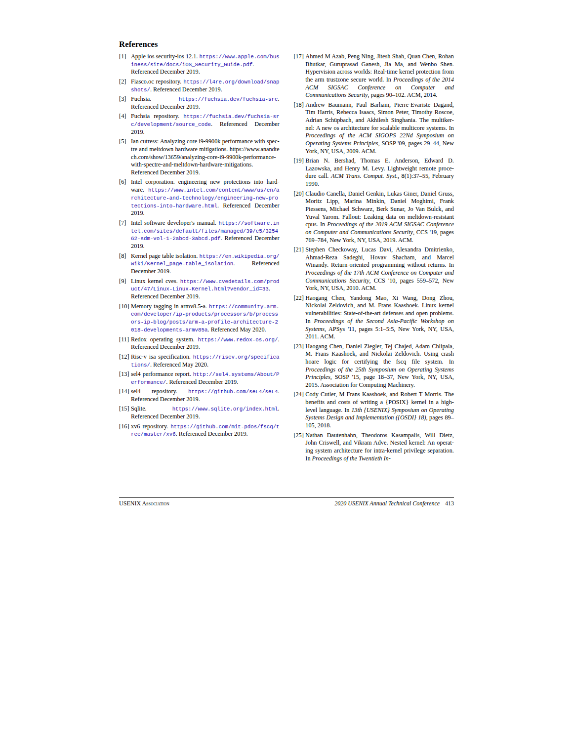References
Apple ios security-ios 12.1. https://www.apple.com/business/site/docs/iOS_Security_Guide.pdf. Referenced December 2019.
Fiasco.oc repository. https://l4re.org/download/snapshots/. Referenced December 2019.
Fuchsia. https://fuchsia.dev/fuchsia-src. Referenced December 2019.
Fuchsia repository. https://fuchsia.dev/fuchsia-src/development/source_code. Referenced December 2019.
Ian cutress: Analyzing core i9-9900k performance with spectre and meltdown hardware mitigations. https://www.anandtech.com/show/13659/analyzing-core-i9-9900k-performance-with-spectre-and-meltdown-hardware-mitigations. Referenced December 2019.
Intel corporation. engineering new protections into hardware. https://www.intel.com/content/www/us/en/architecture-and-technology/engineering-new-protections-into-hardware.html. Referenced December 2019.
Intel software developer's manual. https://software.intel.com/sites/default/files/managed/39/c5/325462-sdm-vol-1-2abcd-3abcd.pdf. Referenced December 2019.
Kernel page table isolation. https://en.wikipedia.org/wiki/Kernel_page-table_isolation. Referenced December 2019.
Linux kernel cves. https://www.cvedetails.com/product/47/Linux-Linux-Kernel.html?vendor_id=33. Referenced December 2019.
Memory tagging in armv8.5-a. https://community.arm.com/developer/ip-products/processors/b/processors-ip-blog/posts/arm-a-profile-architecture-2018-developments-armv85a. Referenced May 2020.
Redox operating system. https://www.redox-os.org/. Referenced December 2019.
Risc-v isa specification. https://riscv.org/specifications/. Referenced May 2020.
sel4 performance report. http://sel4.systems/About/Performance/. Referenced December 2019.
sel4 repository. https://github.com/seL4/seL4. Referenced December 2019.
Sqlite. https://www.sqlite.org/index.html. Referenced December 2019.
xv6 repository. https://github.com/mit-pdos/fscq/tree/master/xv6. Referenced December 2019.
Ahmed M Azab, Peng Ning, Jitesh Shah, Quan Chen, Rohan Bhutkar, Guruprasad Ganesh, Jia Ma, and Wenbo Shen. Hypervision across worlds: Real-time kernel protection from the arm trustzone secure world. In Proceedings of the 2014 ACM SIGSAC Conference on Computer and Communications Security, pages 90–102. ACM, 2014.
Andrew Baumann, Paul Barham, Pierre-Evariste Dagand, Tim Harris, Rebecca Isaacs, Simon Peter, Timothy Roscoe, Adrian Schüpbach, and Akhilesh Singhania. The multikernel: A new os architecture for scalable multicore systems. In Proceedings of the ACM SIGOPS 22Nd Symposium on Operating Systems Principles, SOSP '09, pages 29–44, New York, NY, USA, 2009. ACM.
Brian N. Bershad, Thomas E. Anderson, Edward D. Lazowska, and Henry M. Levy. Lightweight remote procedure call. ACM Trans. Comput. Syst., 8(1):37–55, February 1990.
Claudio Canella, Daniel Genkin, Lukas Giner, Daniel Gruss, Moritz Lipp, Marina Minkin, Daniel Moghimi, Frank Piessens, Michael Schwarz, Berk Sunar, Jo Van Bulck, and Yuval Yarom. Fallout: Leaking data on meltdown-resistant cpus. In Proceedings of the 2019 ACM SIGSAC Conference on Computer and Communications Security, CCS '19, pages 769–784, New York, NY, USA, 2019. ACM.
Stephen Checkoway, Lucas Davi, Alexandra Dmitrienko, Ahmad-Reza Sadeghi, Hovav Shacham, and Marcel Winandy. Return-oriented programming without returns. In Proceedings of the 17th ACM Conference on Computer and Communications Security, CCS '10, pages 559–572, New York, NY, USA, 2010. ACM.
Haogang Chen, Yandong Mao, Xi Wang, Dong Zhou, Nickolai Zeldovich, and M. Frans Kaashoek. Linux kernel vulnerabilities: State-of-the-art defenses and open problems. In Proceedings of the Second Asia-Pacific Workshop on Systems, APSys '11, pages 5:1–5:5, New York, NY, USA, 2011. ACM.
Haogang Chen, Daniel Ziegler, Tej Chajed, Adam Chlipala, M. Frans Kaashoek, and Nickolai Zeldovich. Using crash hoare logic for certifying the fscq file system. In Proceedings of the 25th Symposium on Operating Systems Principles, SOSP '15, page 18–37, New York, NY, USA, 2015. Association for Computing Machinery.
Cody Cutler, M Frans Kaashoek, and Robert T Morris. The benefits and costs of writing a {POSIX} kernel in a high-level language. In 13th {USENIX} Symposium on Operating Systems Design and Implementation ({OSDI} 18), pages 89–105, 2018.
Nathan Dautenhahn, Theodoros Kasampalis, Will Dietz, John Criswell, and Vikram Adve. Nested kernel: An operating system architecture for intra-kernel privilege separation. In Proceedings of the Twentieth In-
USENIX Association
2020 USENIX Annual Technical Conference413